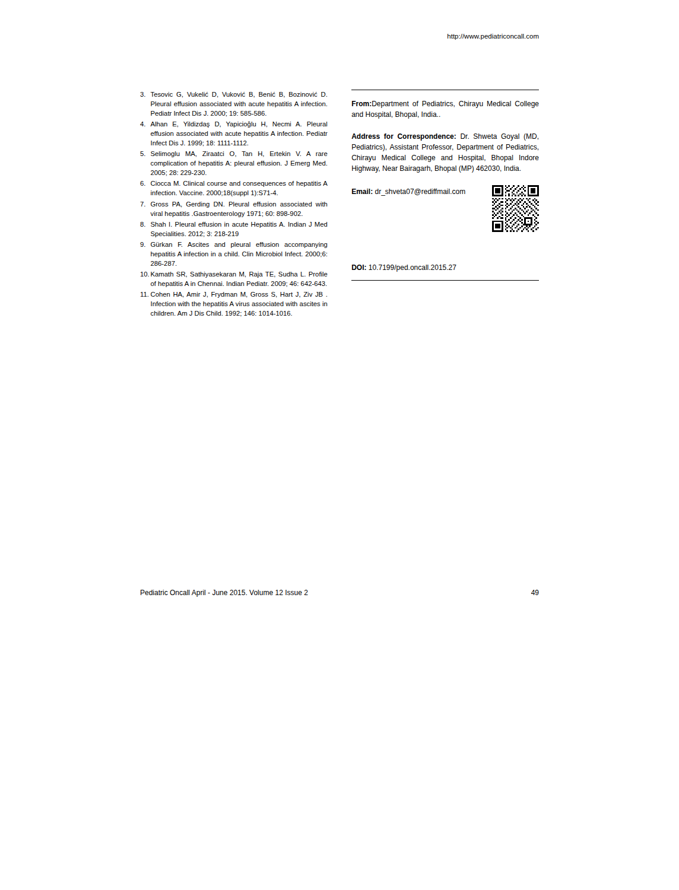http://www.pediatriconcall.com
3. Tesovic G, Vukelić D, Vuković B, Benić B, Bozinović D. Pleural effusion associated with acute hepatitis A infection. Pediatr Infect Dis J. 2000; 19: 585-586.
4. Alhan E, Yildizdaş D, Yapicioğlu H, Necmi A. Pleural effusion associated with acute hepatitis A infection. Pediatr Infect Dis J. 1999; 18: 1111-1112.
5. Selimoglu MA, Ziraatci O, Tan H, Ertekin V. A rare complication of hepatitis A: pleural effusion. J Emerg Med. 2005; 28: 229-230.
6. Ciocca M. Clinical course and consequences of hepatitis A infection. Vaccine. 2000;18(suppl 1):S71-4.
7. Gross PA, Gerding DN. Pleural effusion associated with viral hepatitis .Gastroenterology 1971; 60: 898-902.
8. Shah I. Pleural effusion in acute Hepatitis A. Indian J Med Specialities. 2012; 3: 218-219
9. Gürkan F. Ascites and pleural effusion accompanying hepatitis A infection in a child. Clin Microbiol Infect. 2000;6: 286-287.
10. Kamath SR, Sathiyasekaran M, Raja TE, Sudha L. Profile of hepatitis A in Chennai. Indian Pediatr. 2009; 46: 642-643.
11. Cohen HA, Amir J, Frydman M, Gross S, Hart J, Ziv JB . Infection with the hepatitis A virus associated with ascites in children. Am J Dis Child. 1992; 146: 1014-1016.
From: Department of Pediatrics, Chirayu Medical College and Hospital, Bhopal, India..
Address for Correspondence: Dr. Shweta Goyal (MD, Pediatrics), Assistant Professor, Department of Pediatrics, Chirayu Medical College and Hospital, Bhopal Indore Highway, Near Bairagarh, Bhopal (MP) 462030, India.
Email: dr_shveta07@rediffmail.com
DOI: 10.7199/ped.oncall.2015.27
Pediatric Oncall April - June 2015. Volume 12 Issue 2
49